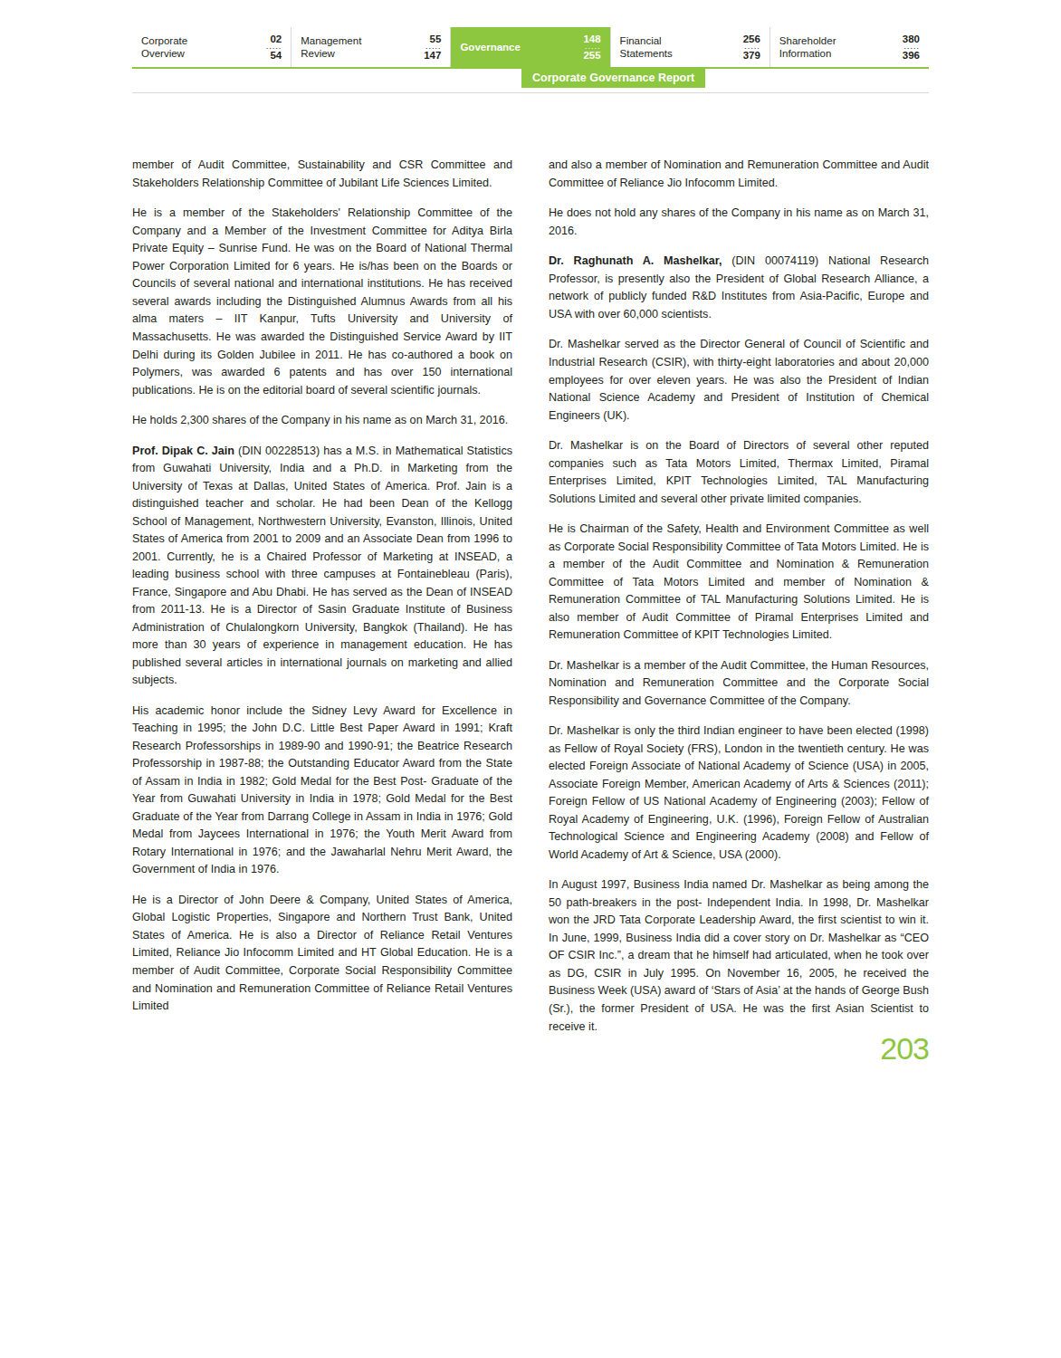Corporate
Overview
02..... 54
Management
Review
55..... 147
Governance
148..... 255
Financial
Statements
256..... 379
Shareholder
Information
380..... 396
Corporate Governance Report
member of Audit Committee, Sustainability and CSR Committee and Stakeholders Relationship Committee of Jubilant Life Sciences Limited.
He is a member of the Stakeholders' Relationship Committee of the Company and a Member of the Investment Committee for Aditya Birla Private Equity – Sunrise Fund. He was on the Board of National Thermal Power Corporation Limited for 6 years. He is/has been on the Boards or Councils of several national and international institutions. He has received several awards including the Distinguished Alumnus Awards from all his alma maters – IIT Kanpur, Tufts University and University of Massachusetts. He was awarded the Distinguished Service Award by IIT Delhi during its Golden Jubilee in 2011. He has co-authored a book on Polymers, was awarded 6 patents and has over 150 international publications. He is on the editorial board of several scientific journals.
He holds 2,300 shares of the Company in his name as on March 31, 2016.
Prof. Dipak C. Jain (DIN 00228513) has a M.S. in Mathematical Statistics from Guwahati University, India and a Ph.D. in Marketing from the University of Texas at Dallas, United States of America. Prof. Jain is a distinguished teacher and scholar. He had been Dean of the Kellogg School of Management, Northwestern University, Evanston, Illinois, United States of America from 2001 to 2009 and an Associate Dean from 1996 to 2001. Currently, he is a Chaired Professor of Marketing at INSEAD, a leading business school with three campuses at Fontainebleau (Paris), France, Singapore and Abu Dhabi. He has served as the Dean of INSEAD from 2011-13. He is a Director of Sasin Graduate Institute of Business Administration of Chulalongkorn University, Bangkok (Thailand). He has more than 30 years of experience in management education. He has published several articles in international journals on marketing and allied subjects.
His academic honor include the Sidney Levy Award for Excellence in Teaching in 1995; the John D.C. Little Best Paper Award in 1991; Kraft Research Professorships in 1989-90 and 1990-91; the Beatrice Research Professorship in 1987-88; the Outstanding Educator Award from the State of Assam in India in 1982; Gold Medal for the Best Post- Graduate of the Year from Guwahati University in India in 1978; Gold Medal for the Best Graduate of the Year from Darrang College in Assam in India in 1976; Gold Medal from Jaycees International in 1976; the Youth Merit Award from Rotary International in 1976; and the Jawaharlal Nehru Merit Award, the Government of India in 1976.
He is a Director of John Deere & Company, United States of America, Global Logistic Properties, Singapore and Northern Trust Bank, United States of America. He is also a Director of Reliance Retail Ventures Limited, Reliance Jio Infocomm Limited and HT Global Education. He is a member of Audit Committee, Corporate Social Responsibility Committee and Nomination and Remuneration Committee of Reliance Retail Ventures Limited
and also a member of Nomination and Remuneration Committee and Audit Committee of Reliance Jio Infocomm Limited.
He does not hold any shares of the Company in his name as on March 31, 2016.
Dr. Raghunath A. Mashelkar, (DIN 00074119) National Research Professor, is presently also the President of Global Research Alliance, a network of publicly funded R&D Institutes from Asia-Pacific, Europe and USA with over 60,000 scientists.
Dr. Mashelkar served as the Director General of Council of Scientific and Industrial Research (CSIR), with thirty-eight laboratories and about 20,000 employees for over eleven years. He was also the President of Indian National Science Academy and President of Institution of Chemical Engineers (UK).
Dr. Mashelkar is on the Board of Directors of several other reputed companies such as Tata Motors Limited, Thermax Limited, Piramal Enterprises Limited, KPIT Technologies Limited, TAL Manufacturing Solutions Limited and several other private limited companies.
He is Chairman of the Safety, Health and Environment Committee as well as Corporate Social Responsibility Committee of Tata Motors Limited. He is a member of the Audit Committee and Nomination & Remuneration Committee of Tata Motors Limited and member of Nomination & Remuneration Committee of TAL Manufacturing Solutions Limited. He is also member of Audit Committee of Piramal Enterprises Limited and Remuneration Committee of KPIT Technologies Limited.
Dr. Mashelkar is a member of the Audit Committee, the Human Resources, Nomination and Remuneration Committee and the Corporate Social Responsibility and Governance Committee of the Company.
Dr. Mashelkar is only the third Indian engineer to have been elected (1998) as Fellow of Royal Society (FRS), London in the twentieth century. He was elected Foreign Associate of National Academy of Science (USA) in 2005, Associate Foreign Member, American Academy of Arts & Sciences (2011); Foreign Fellow of US National Academy of Engineering (2003); Fellow of Royal Academy of Engineering, U.K. (1996), Foreign Fellow of Australian Technological Science and Engineering Academy (2008) and Fellow of World Academy of Art & Science, USA (2000).
In August 1997, Business India named Dr. Mashelkar as being among the 50 path-breakers in the post- Independent India. In 1998, Dr. Mashelkar won the JRD Tata Corporate Leadership Award, the first scientist to win it. In June, 1999, Business India did a cover story on Dr. Mashelkar as “CEO OF CSIR Inc.”, a dream that he himself had articulated, when he took over as DG, CSIR in July 1995. On November 16, 2005, he received the Business Week (USA) award of ‘Stars of Asia’ at the hands of George Bush (Sr.), the former President of USA. He was the first Asian Scientist to receive it.
203